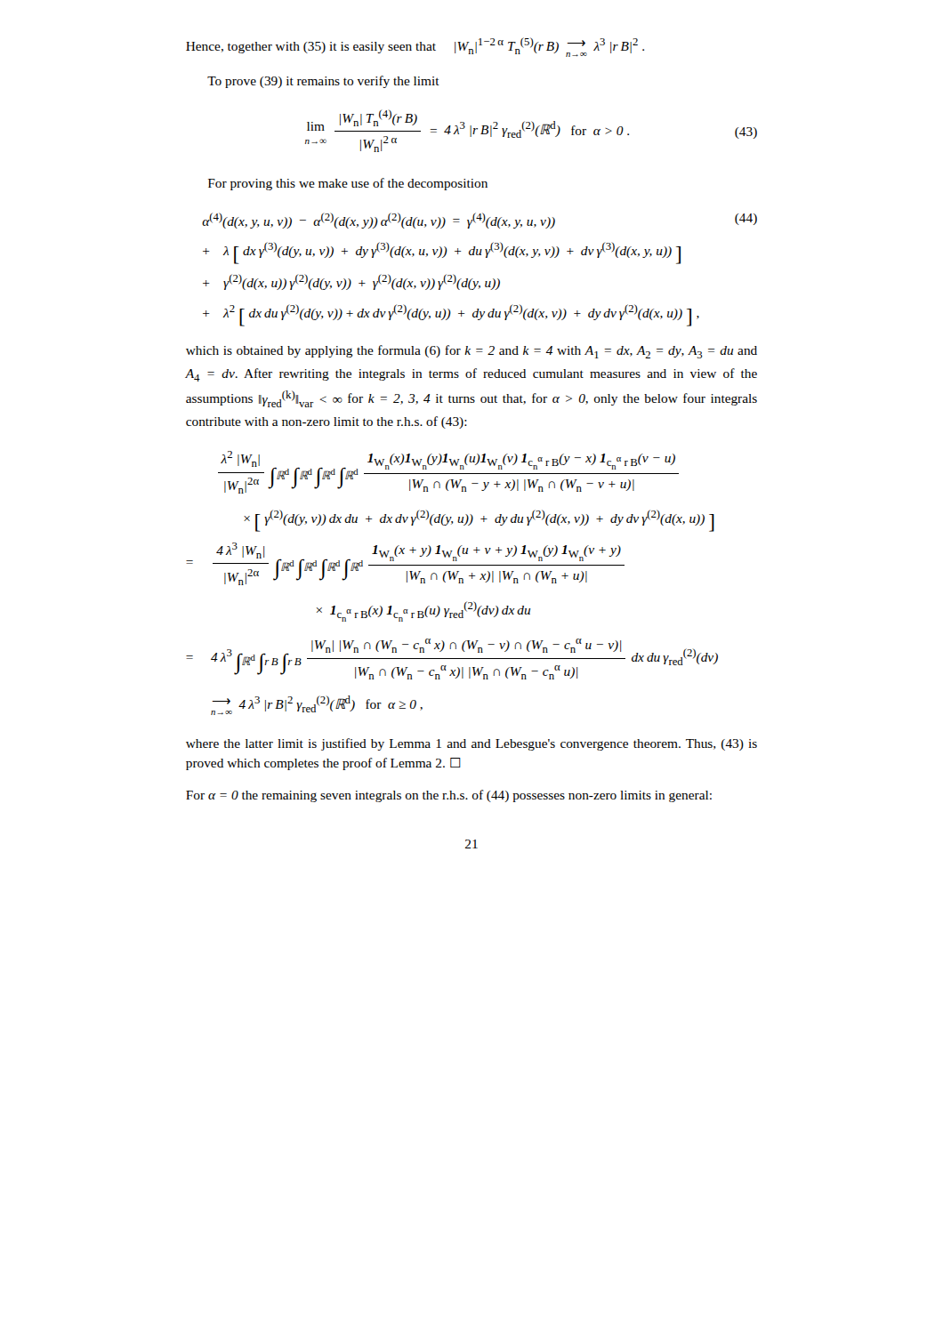Hence, together with (35) it is easily seen that |Wn|1−2 α Tn(5)(r B) ⟶n→∞ λ3 |r B|2 .
To prove (39) it remains to verify the limit
lim n→∞ |Wn| Tn(4)(r B)|Wn|2 α = 4 λ3 |r B|2 γred(2)(ℝd) for α > 0 .
(43)
For proving this we make use of the decomposition
α(4)(d(x, y, u, v)) − α(2)(d(x, y)) α(2)(d(u, v)) = γ(4)(d(x, y, u, v)) (44)
+ λ [ dx γ(3)(d(y, u, v)) + dy γ(3)(d(x, u, v)) + du γ(3)(d(x, y, v)) + dv γ(3)(d(x, y, u)) ]
+ γ(2)(d(x, u)) γ(2)(d(y, v)) + γ(2)(d(x, v)) γ(2)(d(y, u))
+ λ2 [ dx du γ(2)(d(y, v)) + dx dv γ(2)(d(y, u)) + dy du γ(2)(d(x, v)) + dy dv γ(2)(d(x, u)) ] ,
which is obtained by applying the formula (6) for k = 2 and k = 4 with A1 = dx, A2 = dy, A3 = du and A4 = dv. After rewriting the integrals in terms of reduced cumulant measures and in view of the assumptions ‖γred(k)‖var < ∞ for k = 2, 3, 4 it turns out that, for α > 0, only the below four integrals contribute with a non-zero limit to the r.h.s. of (43):
λ2 |Wn||Wn|2α ∫ℝd ∫ℝd ∫ℝd ∫ℝd 1Wn(x)1Wn(y)1Wn(u)1Wn(v) 1cnα r B(y − x) 1cnα r B(v − u)|Wn ∩ (Wn − y + x)| |Wn ∩ (Wn − v + u)|
× [ γ(2)(d(y, v)) dx du + dx dv γ(2)(d(y, u)) + dy du γ(2)(d(x, v)) + dy dv γ(2)(d(x, u)) ]
= 4 λ3 |Wn||Wn|2α ∫ℝd ∫ℝd ∫ℝd ∫ℝd 1Wn(x + y) 1Wn(u + v + y) 1Wn(y) 1Wn(v + y)|Wn ∩ (Wn + x)| |Wn ∩ (Wn + u)|
× 1cnα r B(x) 1cnα r B(u) γred(2)(dv) dx du
= 4 λ3 ∫ℝd ∫r B ∫r B |Wn| |Wn ∩ (Wn − cnα x) ∩ (Wn − v) ∩ (Wn − cnα u − v)||Wn ∩ (Wn − cnα x)| |Wn ∩ (Wn − cnα u)| dx du γred(2)(dv)
⟶n→∞ 4 λ3 |r B|2 γred(2)(ℝd) for α ≥ 0 ,
where the latter limit is justified by Lemma 1 and and Lebesgue's convergence theorem. Thus, (43) is proved which completes the proof of Lemma 2. ☐
For α = 0 the remaining seven integrals on the r.h.s. of (44) possesses non-zero limits in general:
21